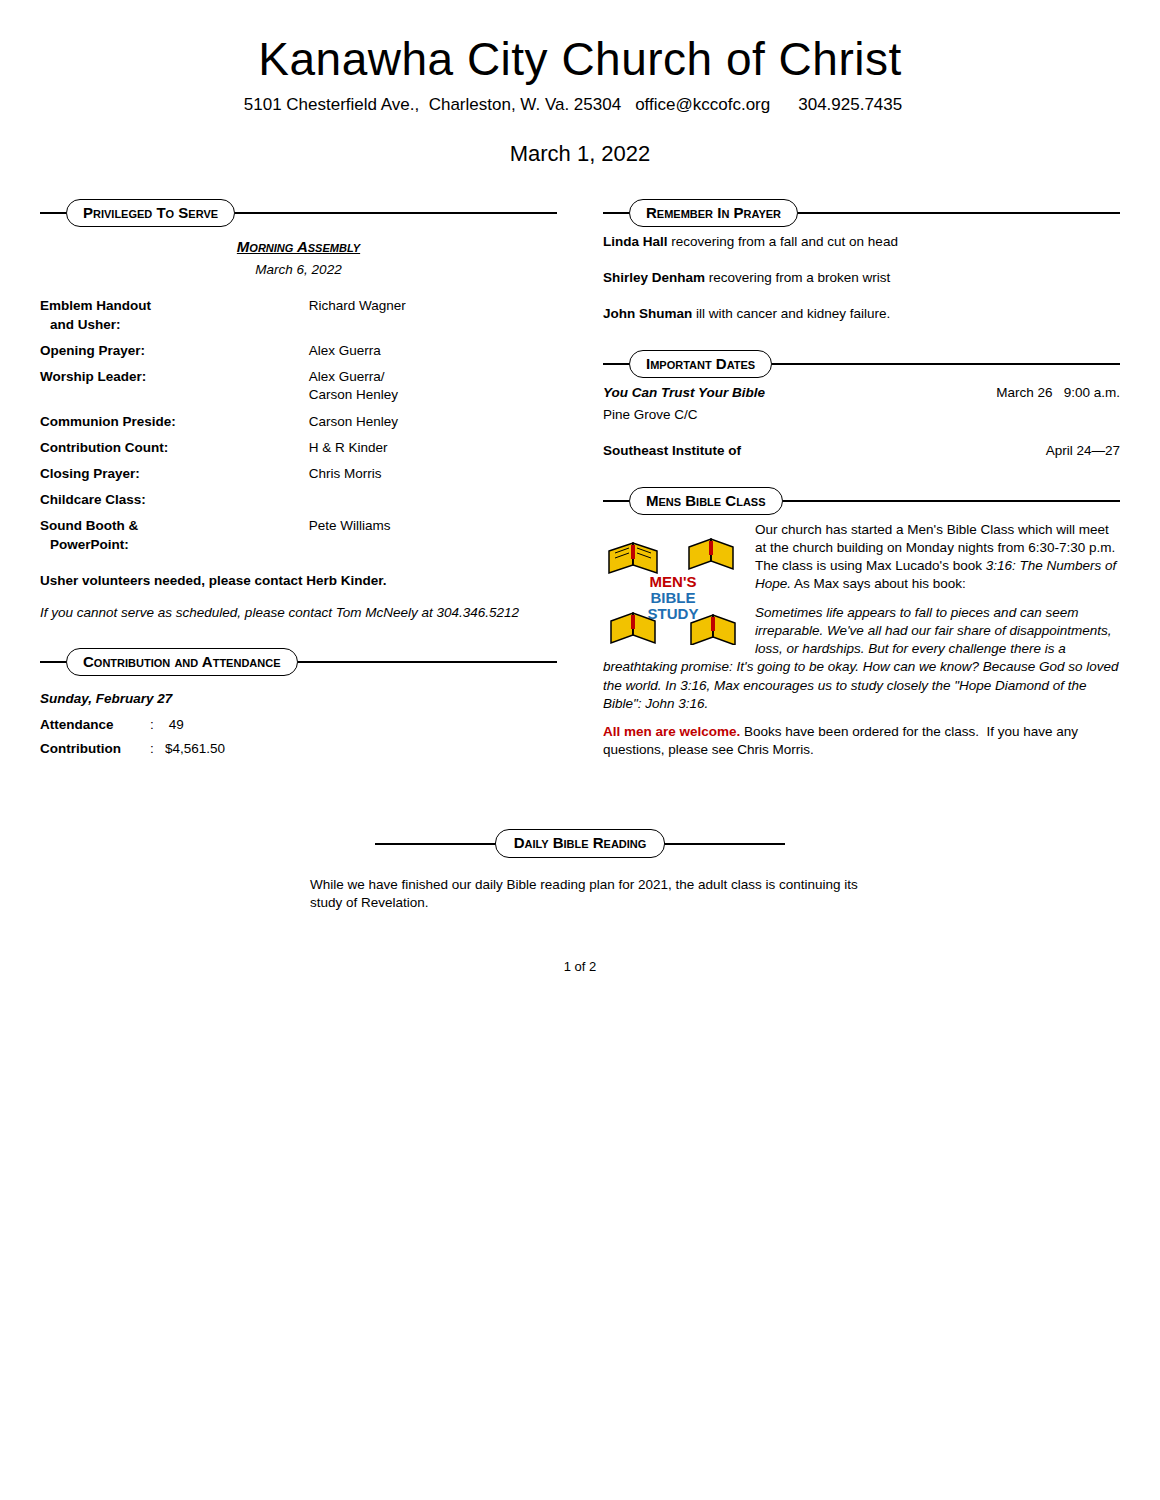Kanawha City Church of Christ
5101 Chesterfield Ave., Charleston, W. Va. 25304office@kccofc.org 304.925.7435
March 1, 2022
Privileged To Serve
Morning Assembly
March 6, 2022
| Emblem Handout and Usher: | Richard Wagner |
| Opening Prayer: | Alex Guerra |
| Worship Leader: | Alex Guerra/ Carson Henley |
| Communion Preside: | Carson Henley |
| Contribution Count: | H & R Kinder |
| Closing Prayer: | Chris Morris |
| Childcare Class: | |
| Sound Booth & PowerPoint: | Pete Williams |
Usher volunteers needed, please contact Herb Kinder.
If you cannot serve as scheduled, please contact Tom McNeely at 304.346.5212
Contribution and Attendance
Sunday, February 27
Attendance: 49
Contribution: $4,561.50
Remember In Prayer
Linda Hall recovering from a fall and cut on head
Shirley Denham recovering from a broken wrist
John Shuman ill with cancer and kidney failure.
Important Dates
You Can Trust Your Bible March 26 9:00 a.m.
Pine Grove C/C
Southeast Institute of April 24—27
Mens Bible Class
MEN'S BIBLE STUDY
Our church has started a Men's Bible Class which will meet at the church building on Monday nights from 6:30-7:30 p.m. The class is using Max Lucado's book 3:16: The Numbers of Hope. As Max says about his book:
Sometimes life appears to fall to pieces and can seem irreparable. We've all had our fair share of disappointments, loss, or hardships. But for every challenge there is a breathtaking promise: It's going to be okay. How can we know? Because God so loved the world. In 3:16, Max encourages us to study closely the "Hope Diamond of the Bible": John 3:16.
All men are welcome. Books have been ordered for the class. If you have any questions, please see Chris Morris.
Daily Bible Reading
While we have finished our daily Bible reading plan for 2021, the adult class is continuing its study of Revelation.
1 of 2